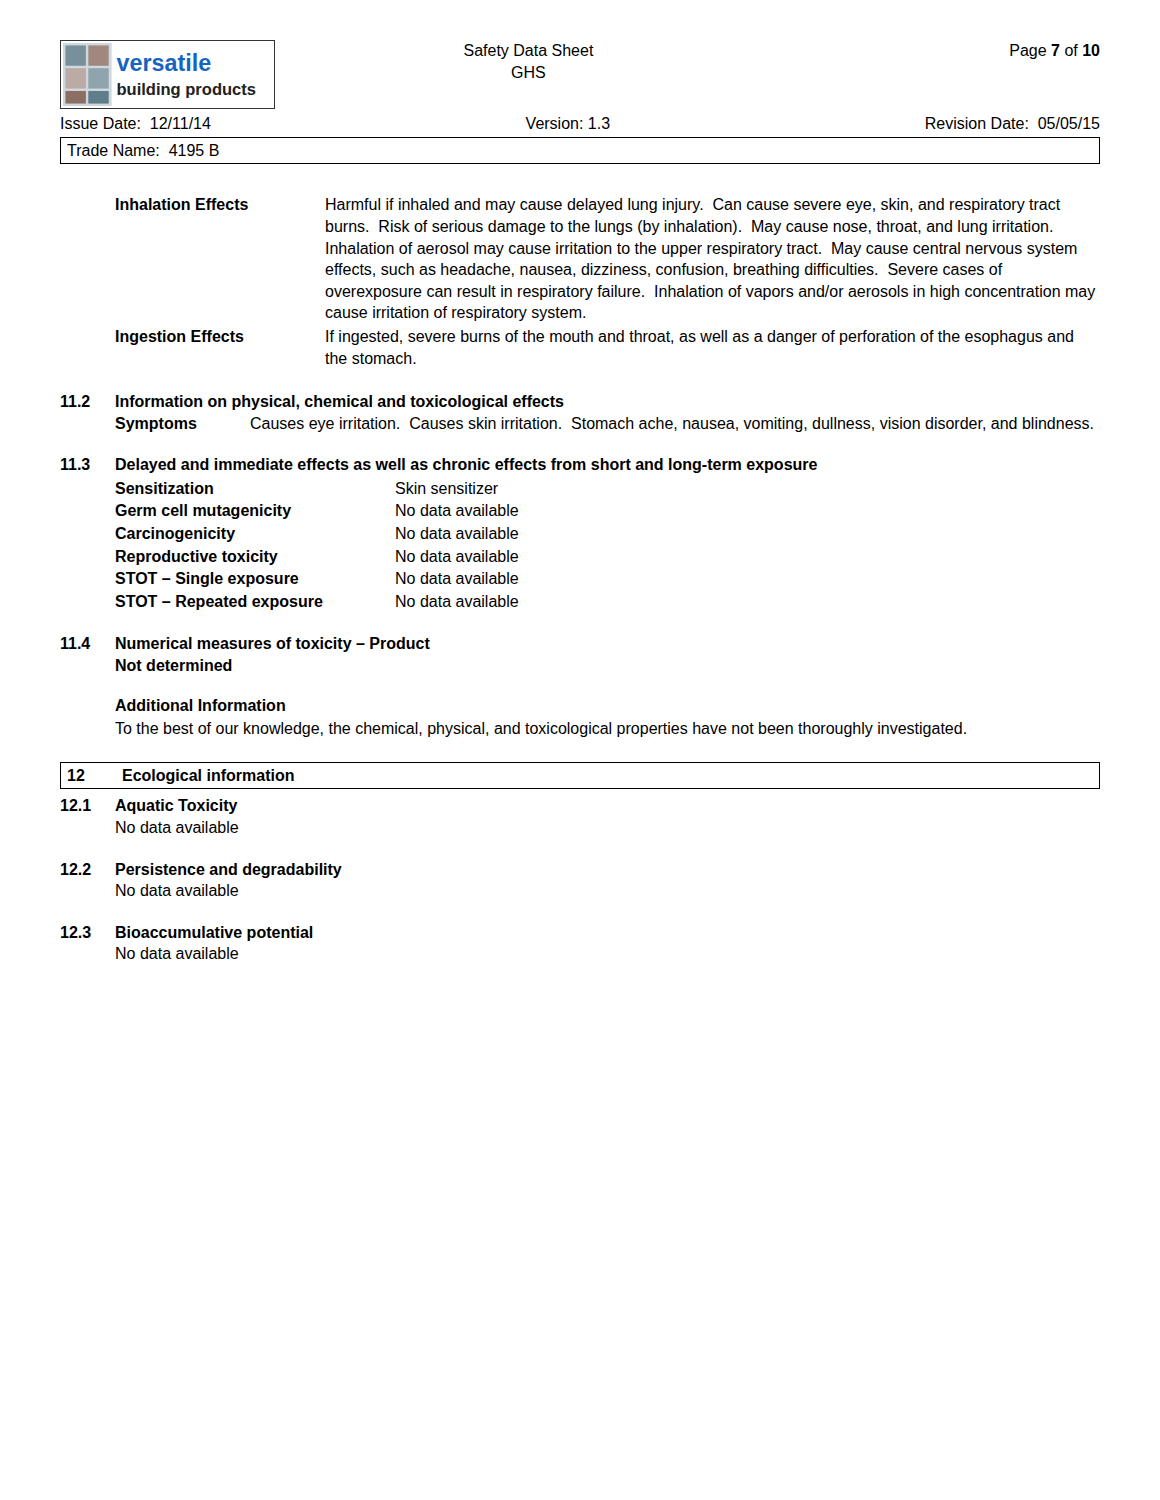| | Safety Data Sheet GHS | Page 7 of 10 |
Issue Date: 12/11/14 Version: 1.3 Revision Date: 05/05/15
Trade Name: 4195 B
| Inhalation Effects | Harmful if inhaled and may cause delayed lung injury. Can cause severe eye, skin, and respiratory tract burns. Risk of serious damage to the lungs (by inhalation). May cause nose, throat, and lung irritation. Inhalation of aerosol may cause irritation to the upper respiratory tract. May cause central nervous system effects, such as headache, nausea, dizziness, confusion, breathing difficulties. Severe cases of overexposure can result in respiratory failure. Inhalation of vapors and/or aerosols in high concentration may cause irritation of respiratory system. |
| Ingestion Effects | If ingested, severe burns of the mouth and throat, as well as a danger of perforation of the esophagus and the stomach. |
11.2 Information on physical, chemical and toxicological effects
| Symptoms | Causes eye irritation. Causes skin irritation. Stomach ache, nausea, vomiting, dullness, vision disorder, and blindness. |
11.3 Delayed and immediate effects as well as chronic effects from short and long-term exposure
| Sensitization | Skin sensitizer |
| Germ cell mutagenicity | No data available |
| Carcinogenicity | No data available |
| Reproductive toxicity | No data available |
| STOT – Single exposure | No data available |
| STOT – Repeated exposure | No data available |
11.4 Numerical measures of toxicity – Product
Not determined
Additional Information
To the best of our knowledge, the chemical, physical, and toxicological properties have not been thoroughly investigated.
12 Ecological information
12.1 Aquatic Toxicity
No data available
12.2 Persistence and degradability
No data available
12.3 Bioaccumulative potential
No data available